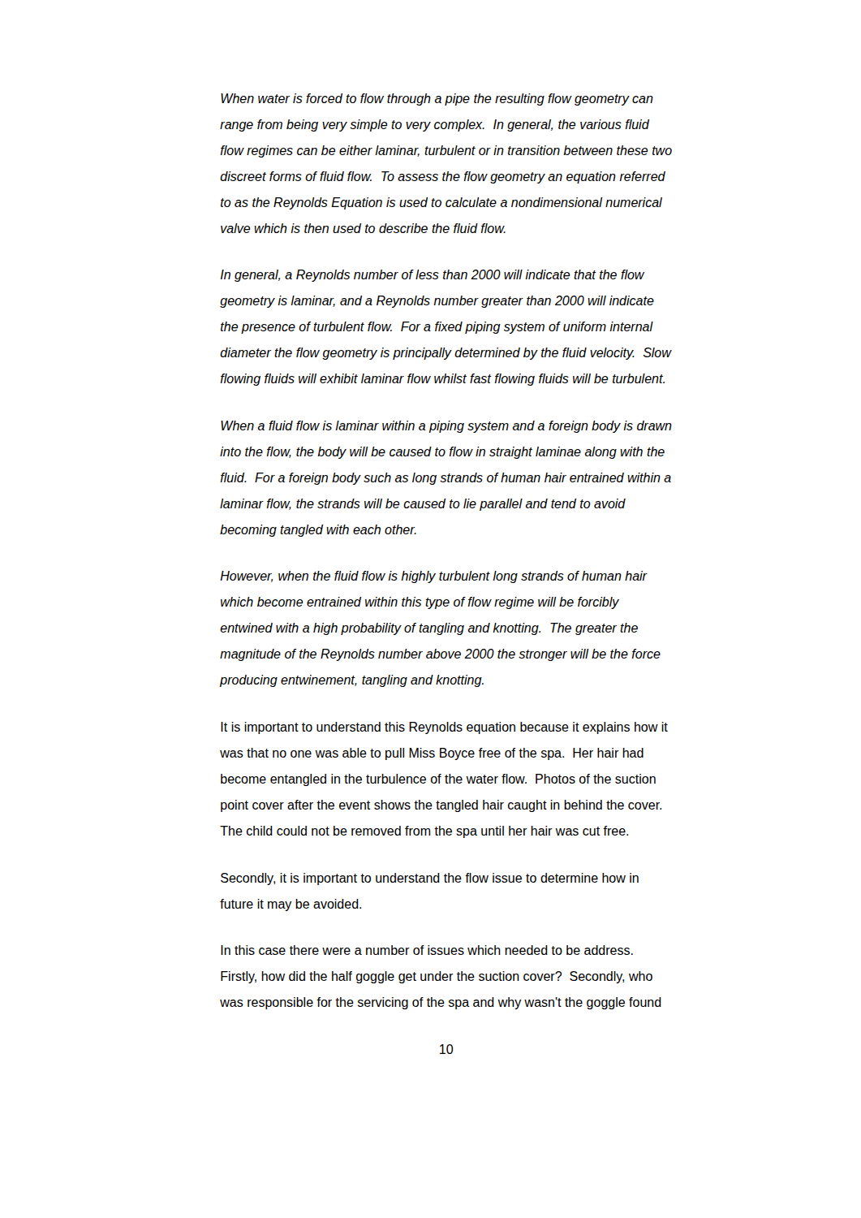When water is forced to flow through a pipe the resulting flow geometry can range from being very simple to very complex. In general, the various fluid flow regimes can be either laminar, turbulent or in transition between these two discreet forms of fluid flow. To assess the flow geometry an equation referred to as the Reynolds Equation is used to calculate a nondimensional numerical valve which is then used to describe the fluid flow.
In general, a Reynolds number of less than 2000 will indicate that the flow geometry is laminar, and a Reynolds number greater than 2000 will indicate the presence of turbulent flow. For a fixed piping system of uniform internal diameter the flow geometry is principally determined by the fluid velocity. Slow flowing fluids will exhibit laminar flow whilst fast flowing fluids will be turbulent.
When a fluid flow is laminar within a piping system and a foreign body is drawn into the flow, the body will be caused to flow in straight laminae along with the fluid. For a foreign body such as long strands of human hair entrained within a laminar flow, the strands will be caused to lie parallel and tend to avoid becoming tangled with each other.
However, when the fluid flow is highly turbulent long strands of human hair which become entrained within this type of flow regime will be forcibly entwined with a high probability of tangling and knotting. The greater the magnitude of the Reynolds number above 2000 the stronger will be the force producing entwinement, tangling and knotting.
It is important to understand this Reynolds equation because it explains how it was that no one was able to pull Miss Boyce free of the spa. Her hair had become entangled in the turbulence of the water flow. Photos of the suction point cover after the event shows the tangled hair caught in behind the cover. The child could not be removed from the spa until her hair was cut free.
Secondly, it is important to understand the flow issue to determine how in future it may be avoided.
In this case there were a number of issues which needed to be address. Firstly, how did the half goggle get under the suction cover? Secondly, who was responsible for the servicing of the spa and why wasn't the goggle found
10